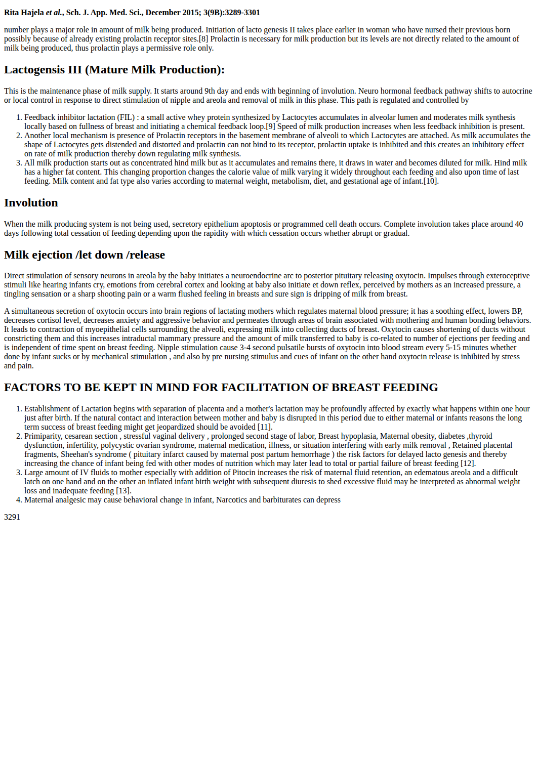Rita Hajela et al., Sch. J. App. Med. Sci., December 2015; 3(9B):3289-3301
number plays a major role in amount of milk being produced. Initiation of lacto genesis II takes place earlier in woman who have nursed their previous born possibly because of already existing prolactin receptor sites.[8] Prolactin is necessary for milk production but its levels are not directly related to the amount of milk being produced, thus prolactin plays a permissive role only.
Lactogensis III (Mature Milk Production):
This is the maintenance phase of milk supply. It starts around 9th day and ends with beginning of involution. Neuro hormonal feedback pathway shifts to autocrine or local control in response to direct stimulation of nipple and areola and removal of milk in this phase. This path is regulated and controlled by
Feedback inhibitor lactation (FIL) : a small active whey protein synthesized by Lactocytes accumulates in alveolar lumen and moderates milk synthesis locally based on fullness of breast and initiating a chemical feedback loop.[9] Speed of milk production increases when less feedback inhibition is present.
Another local mechanism is presence of Prolactin receptors in the basement membrane of alveoli to which Lactocytes are attached. As milk accumulates the shape of Lactocytes gets distended and distorted and prolactin can not bind to its receptor, prolactin uptake is inhibited and this creates an inhibitory effect on rate of milk production thereby down regulating milk synthesis.
All milk production starts out as concentrated hind milk but as it accumulates and remains there, it draws in water and becomes diluted for milk. Hind milk has a higher fat content. This changing proportion changes the calorie value of milk varying it widely throughout each feeding and also upon time of last feeding. Milk content and fat type also varies according to maternal weight, metabolism, diet, and gestational age of infant.[10].
Involution
When the milk producing system is not being used, secretory epithelium apoptosis or programmed cell death occurs. Complete involution takes place around 40 days following total cessation of feeding depending upon the rapidity with which cessation occurs whether abrupt or gradual.
Milk ejection /let down /release
Direct stimulation of sensory neurons in areola by the baby initiates a neuroendocrine arc to posterior pituitary releasing oxytocin. Impulses through exteroceptive stimuli like hearing infants cry, emotions from cerebral cortex and looking at baby also initiate et down reflex, perceived by mothers as an increased pressure, a tingling sensation or a sharp shooting pain or a warm flushed feeling in breasts and sure sign is dripping of milk from breast.
A simultaneous secretion of oxytocin occurs into brain regions of lactating mothers which regulates maternal blood pressure; it has a soothing effect, lowers BP, decreases cortisol level, decreases anxiety and aggressive behavior and permeates through areas of brain associated with mothering and human bonding behaviors. It leads to contraction of myoepithelial cells surrounding the alveoli, expressing milk into collecting ducts of breast. Oxytocin causes shortening of ducts without constricting them and this increases intraductal mammary pressure and the amount of milk transferred to baby is co-related to number of ejections per feeding and is independent of time spent on breast feeding. Nipple stimulation cause 3-4 second pulsatile bursts of oxytocin into blood stream every 5-15 minutes whether done by infant sucks or by mechanical stimulation , and also by pre nursing stimulus and cues of infant on the other hand oxytocin release is inhibited by stress and pain.
FACTORS TO BE KEPT IN MIND FOR FACILITATION OF BREAST FEEDING
Establishment of Lactation begins with separation of placenta and a mother's lactation may be profoundly affected by exactly what happens within one hour just after birth. If the natural contact and interaction between mother and baby is disrupted in this period due to either maternal or infants reasons the long term success of breast feeding might get jeopardized should be avoided [11].
Primiparity, cesarean section , stressful vaginal delivery , prolonged second stage of labor, Breast hypoplasia, Maternal obesity, diabetes ,thyroid dysfunction, infertility, polycystic ovarian syndrome, maternal medication, illness, or situation interfering with early milk removal , Retained placental fragments, Sheehan's syndrome ( pituitary infarct caused by maternal post partum hemorrhage ) the risk factors for delayed lacto genesis and thereby increasing the chance of infant being fed with other modes of nutrition which may later lead to total or partial failure of breast feeding [12].
Large amount of IV fluids to mother especially with addition of Pitocin increases the risk of maternal fluid retention, an edematous areola and a difficult latch on one hand and on the other an inflated infant birth weight with subsequent diuresis to shed excessive fluid may be interpreted as abnormal weight loss and inadequate feeding [13].
Maternal analgesic may cause behavioral change in infant, Narcotics and barbiturates can depress
3291